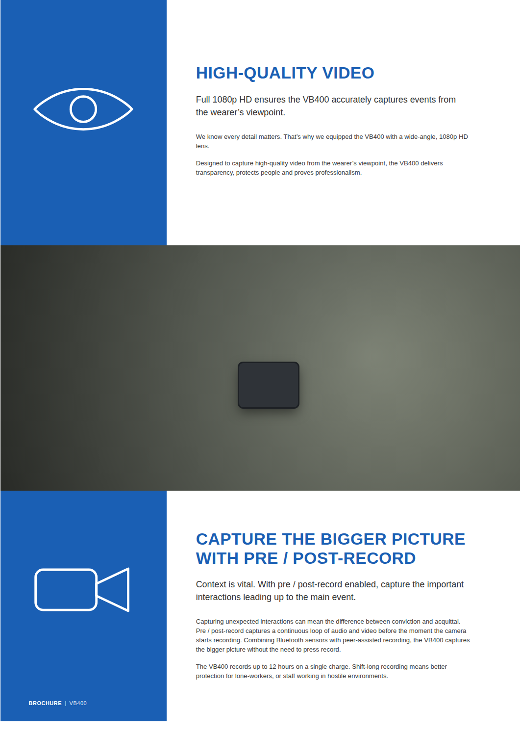High-quality video
Full 1080p HD ensures the VB400 accurately captures events from the wearer’s viewpoint.
We know every detail matters. That’s why we equipped the VB400 with a wide-angle, 1080p HD lens.
Designed to capture high-quality video from the wearer’s viewpoint, the VB400 delivers transparency, protects people and proves professionalism.
BROCHURE|VB400
Capture the bigger picture
with pre / post-record
Context is vital. With pre / post-record enabled, capture the important interactions leading up to the main event.
Capturing unexpected interactions can mean the difference between conviction and acquittal. Pre / post-record captures a continuous loop of audio and video before the moment the camera starts recording. Combining Bluetooth sensors with peer-assisted recording, the VB400 captures the bigger picture without the need to press record.
The VB400 records up to 12 hours on a single charge. Shift-long recording means better protection for lone-workers, or staff working in hostile environments.